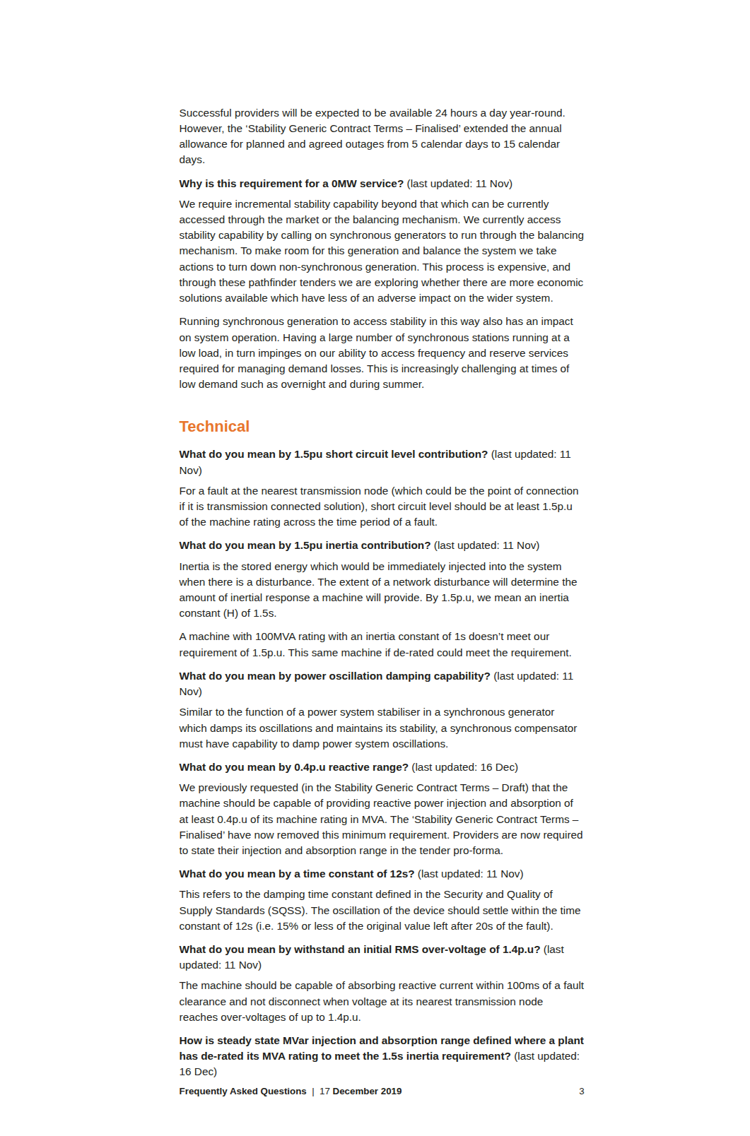Successful providers will be expected to be available 24 hours a day year-round. However, the ‘Stability Generic Contract Terms – Finalised’ extended the annual allowance for planned and agreed outages from 5 calendar days to 15 calendar days.
Why is this requirement for a 0MW service? (last updated: 11 Nov)
We require incremental stability capability beyond that which can be currently accessed through the market or the balancing mechanism. We currently access stability capability by calling on synchronous generators to run through the balancing mechanism. To make room for this generation and balance the system we take actions to turn down non-synchronous generation. This process is expensive, and through these pathfinder tenders we are exploring whether there are more economic solutions available which have less of an adverse impact on the wider system.
Running synchronous generation to access stability in this way also has an impact on system operation. Having a large number of synchronous stations running at a low load, in turn impinges on our ability to access frequency and reserve services required for managing demand losses. This is increasingly challenging at times of low demand such as overnight and during summer.
Technical
What do you mean by 1.5pu short circuit level contribution? (last updated: 11 Nov)
For a fault at the nearest transmission node (which could be the point of connection if it is transmission connected solution), short circuit level should be at least 1.5p.u of the machine rating across the time period of a fault.
What do you mean by 1.5pu inertia contribution? (last updated: 11 Nov)
Inertia is the stored energy which would be immediately injected into the system when there is a disturbance. The extent of a network disturbance will determine the amount of inertial response a machine will provide. By 1.5p.u, we mean an inertia constant (H) of 1.5s.
A machine with 100MVA rating with an inertia constant of 1s doesn’t meet our requirement of 1.5p.u. This same machine if de-rated could meet the requirement.
What do you mean by power oscillation damping capability? (last updated: 11 Nov)
Similar to the function of a power system stabiliser in a synchronous generator which damps its oscillations and maintains its stability, a synchronous compensator must have capability to damp power system oscillations.
What do you mean by 0.4p.u reactive range? (last updated: 16 Dec)
We previously requested (in the Stability Generic Contract Terms – Draft) that the machine should be capable of providing reactive power injection and absorption of at least 0.4p.u of its machine rating in MVA. The ‘Stability Generic Contract Terms – Finalised’ have now removed this minimum requirement. Providers are now required to state their injection and absorption range in the tender pro-forma.
What do you mean by a time constant of 12s? (last updated: 11 Nov)
This refers to the damping time constant defined in the Security and Quality of Supply Standards (SQSS). The oscillation of the device should settle within the time constant of 12s (i.e. 15% or less of the original value left after 20s of the fault).
What do you mean by withstand an initial RMS over-voltage of 1.4p.u? (last updated: 11 Nov)
The machine should be capable of absorbing reactive current within 100ms of a fault clearance and not disconnect when voltage at its nearest transmission node reaches over-voltages of up to 1.4p.u.
How is steady state MVar injection and absorption range defined where a plant has de-rated its MVA rating to meet the 1.5s inertia requirement? (last updated: 16 Dec)
Frequently Asked Questions | 17 December 2019
3